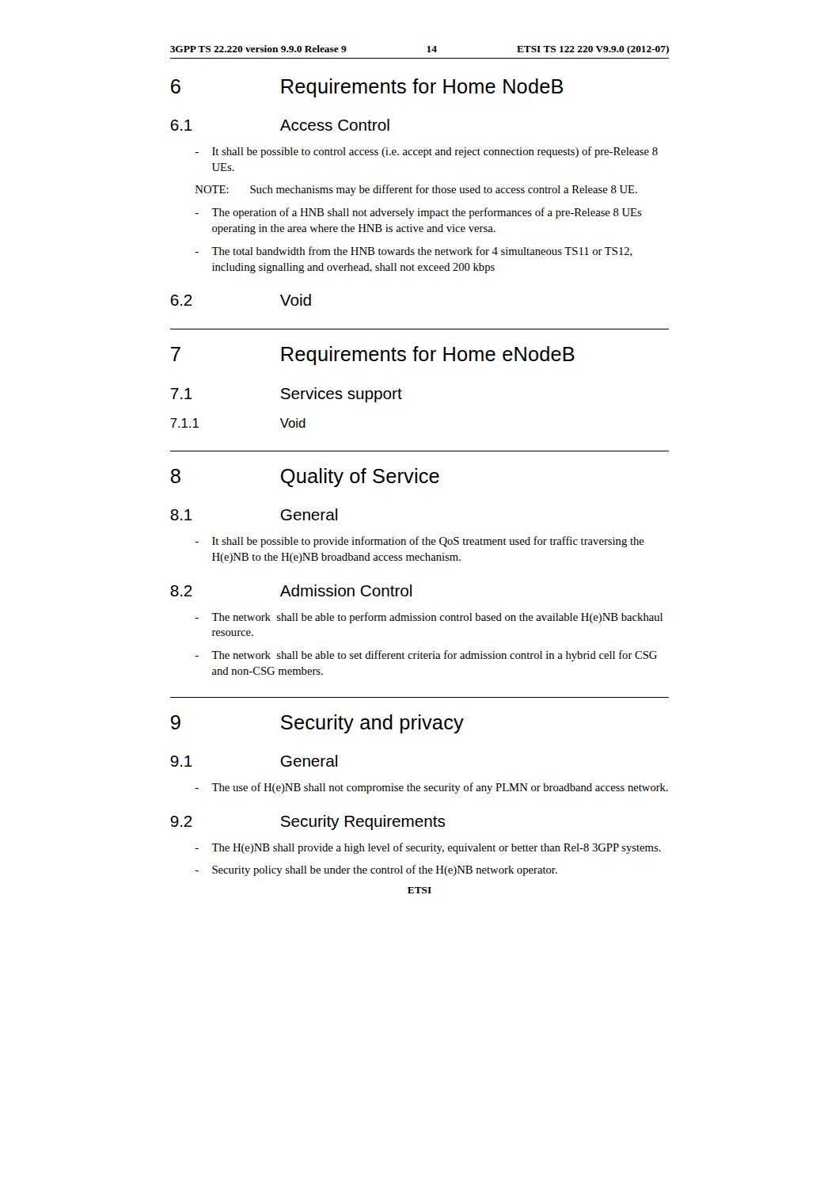3GPP TS 22.220 version 9.9.0 Release 9
14
ETSI TS 122 220 V9.9.0 (2012-07)
6 Requirements for Home NodeB
6.1 Access Control
It shall be possible to control access (i.e. accept and reject connection requests) of pre-Release 8 UEs.
NOTE: Such mechanisms may be different for those used to access control a Release 8 UE.
The operation of a HNB shall not adversely impact the performances of a pre-Release 8 UEs operating in the area where the HNB is active and vice versa.
The total bandwidth from the HNB towards the network for 4 simultaneous TS11 or TS12, including signalling and overhead, shall not exceed 200 kbps
6.2 Void
7 Requirements for Home eNodeB
7.1 Services support
7.1.1 Void
8 Quality of Service
8.1 General
It shall be possible to provide information of the QoS treatment used for traffic traversing the H(e)NB to the H(e)NB broadband access mechanism.
8.2 Admission Control
The network shall be able to perform admission control based on the available H(e)NB backhaul resource.
The network shall be able to set different criteria for admission control in a hybrid cell for CSG and non-CSG members.
9 Security and privacy
9.1 General
The use of H(e)NB shall not compromise the security of any PLMN or broadband access network.
9.2 Security Requirements
The H(e)NB shall provide a high level of security, equivalent or better than Rel-8 3GPP systems.
Security policy shall be under the control of the H(e)NB network operator.
ETSI